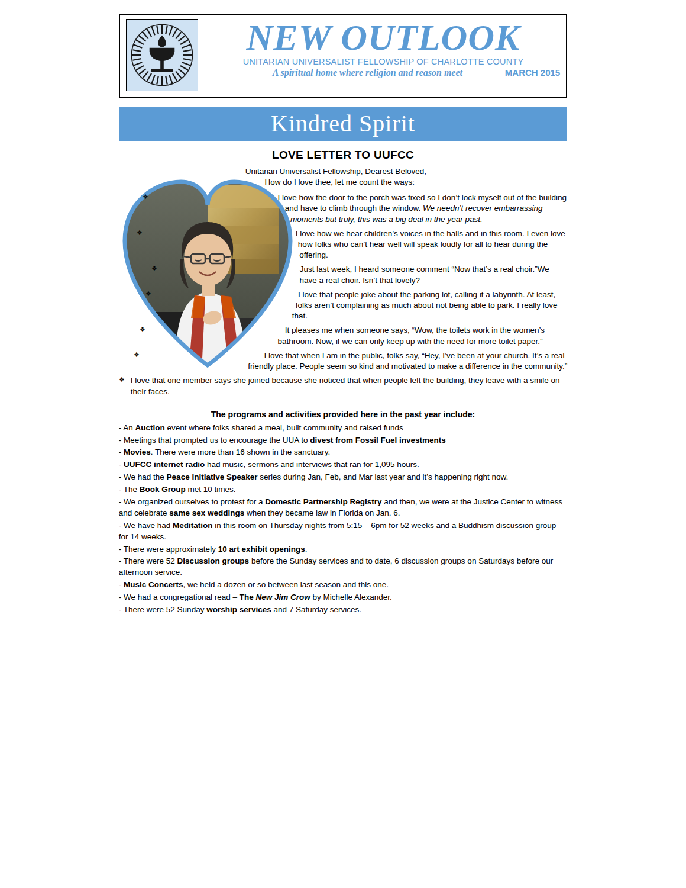NEW OUTLOOK
UNITARIAN UNIVERSALIST FELLOWSHIP OF CHARLOTTE COUNTY
A spiritual home where religion and reason meet MARCH 2015
Kindred Spirit
LOVE LETTER TO UUFCC
Unitarian Universalist Fellowship, Dearest Beloved,
How do I love thee, let me count the ways:
I love how the door to the porch was fixed so I don’t lock myself out of the building and have to climb through the window. We needn’t recover embarrassing moments but truly, this was a big deal in the year past.
I love how we hear children’s voices in the halls and in this room. I even love how folks who can’t hear well will speak loudly for all to hear during the offering.
Just last week, I heard someone comment “Now that’s a real choir.”We have a real choir. Isn’t that lovely?
I love that people joke about the parking lot, calling it a labyrinth. At least, folks aren’t complaining as much about not being able to park. I really love that.
It pleases me when someone says, “Wow, the toilets work in the women’s bathroom. Now, if we can only keep up with the need for more toilet paper.”
I love that when I am in the public, folks say, “Hey, I’ve been at your church. It’s a real friendly place. People seem so kind and motivated to make a difference in the community.”
I love that one member says she joined because she noticed that when people left the building, they leave with a smile on their faces.
The programs and activities provided here in the past year include:
An Auction event where folks shared a meal, built community and raised funds
Meetings that prompted us to encourage the UUA to divest from Fossil Fuel investments
Movies. There were more than 16 shown in the sanctuary.
UUFCC internet radio had music, sermons and interviews that ran for 1,095 hours.
We had the Peace Initiative Speaker series during Jan, Feb, and Mar last year and it’s happening right now.
The Book Group met 10 times.
We organized ourselves to protest for a Domestic Partnership Registry and then, we were at the Justice Center to witness and celebrate same sex weddings when they became law in Florida on Jan. 6.
We have had Meditation in this room on Thursday nights from 5:15 – 6pm for 52 weeks and a Buddhism discussion group for 14 weeks.
There were approximately 10 art exhibit openings.
There were 52 Discussion groups before the Sunday services and to date, 6 discussion groups on Saturdays before our afternoon service.
Music Concerts, we held a dozen or so between last season and this one.
We had a congregational read – The New Jim Crow by Michelle Alexander.
There were 52 Sunday worship services and 7 Saturday services.